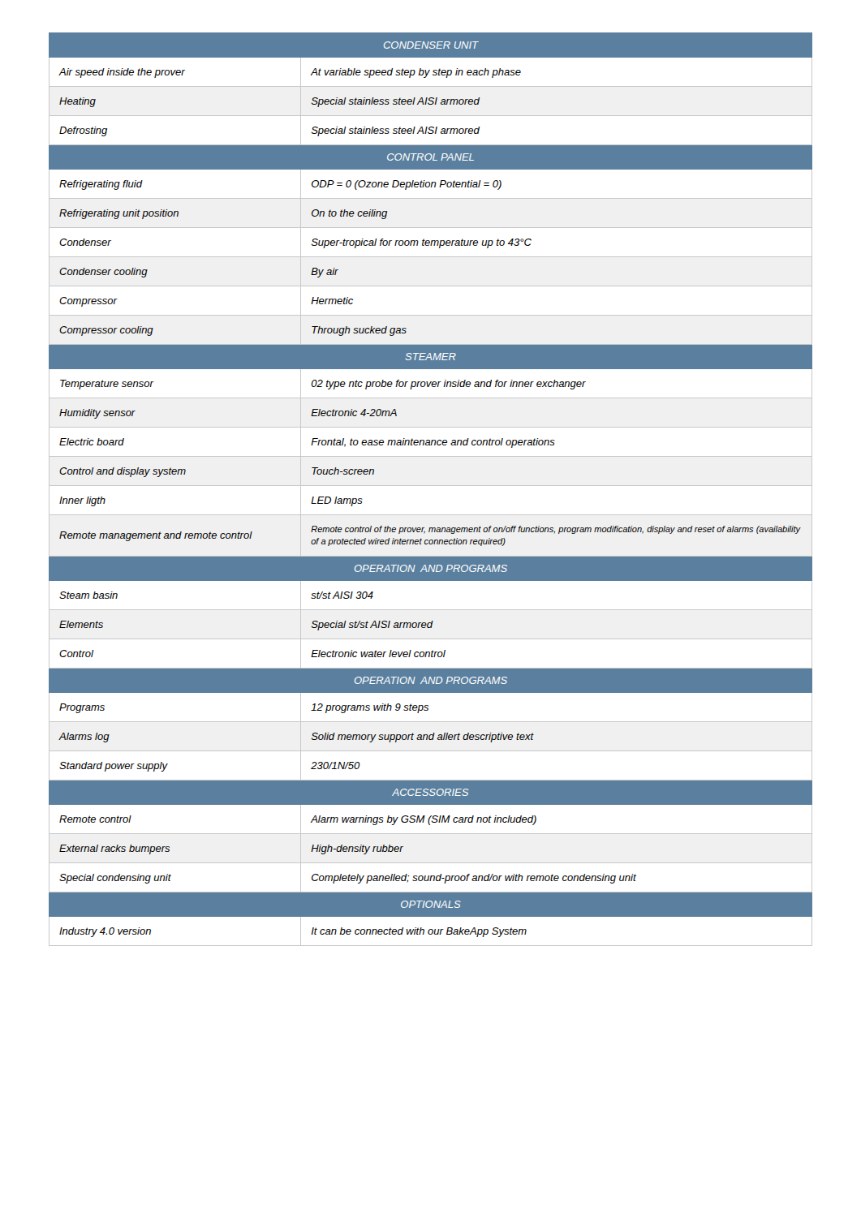| CONDENSER UNIT |
| Air speed inside the prover | At variable speed step by step in each phase |
| Heating | Special stainless steel AISI armored |
| Defrosting | Special stainless steel AISI armored |
| CONTROL PANEL |
| Refrigerating fluid | ODP = 0 (Ozone Depletion Potential = 0) |
| Refrigerating unit position | On to the ceiling |
| Condenser | Super-tropical for room temperature up to 43°C |
| Condenser cooling | By air |
| Compressor | Hermetic |
| Compressor cooling | Through sucked gas |
| STEAMER |
| Temperature sensor | 02 type ntc probe for prover inside and for inner exchanger |
| Humidity sensor | Electronic 4-20mA |
| Electric board | Frontal, to ease maintenance and control operations |
| Control and display system | Touch-screen |
| Inner ligth | LED lamps |
| Remote management and remote control | Remote control of the prover, management of on/off functions, program modification, display and reset of alarms (availability of a protected wired internet connection required) |
| OPERATION AND PROGRAMS |
| Steam basin | st/st AISI 304 |
| Elements | Special st/st AISI armored |
| Control | Electronic water level control |
| OPERATION AND PROGRAMS |
| Programs | 12 programs with 9 steps |
| Alarms log | Solid memory support and allert descriptive text |
| Standard power supply | 230/1N/50 |
| ACCESSORIES |
| Remote control | Alarm warnings by GSM (SIM card not included) |
| External racks bumpers | High-density rubber |
| Special condensing unit | Completely panelled; sound-proof and/or with remote condensing unit |
| OPTIONALS |
| Industry 4.0 version | It can be connected with our BakeApp System |